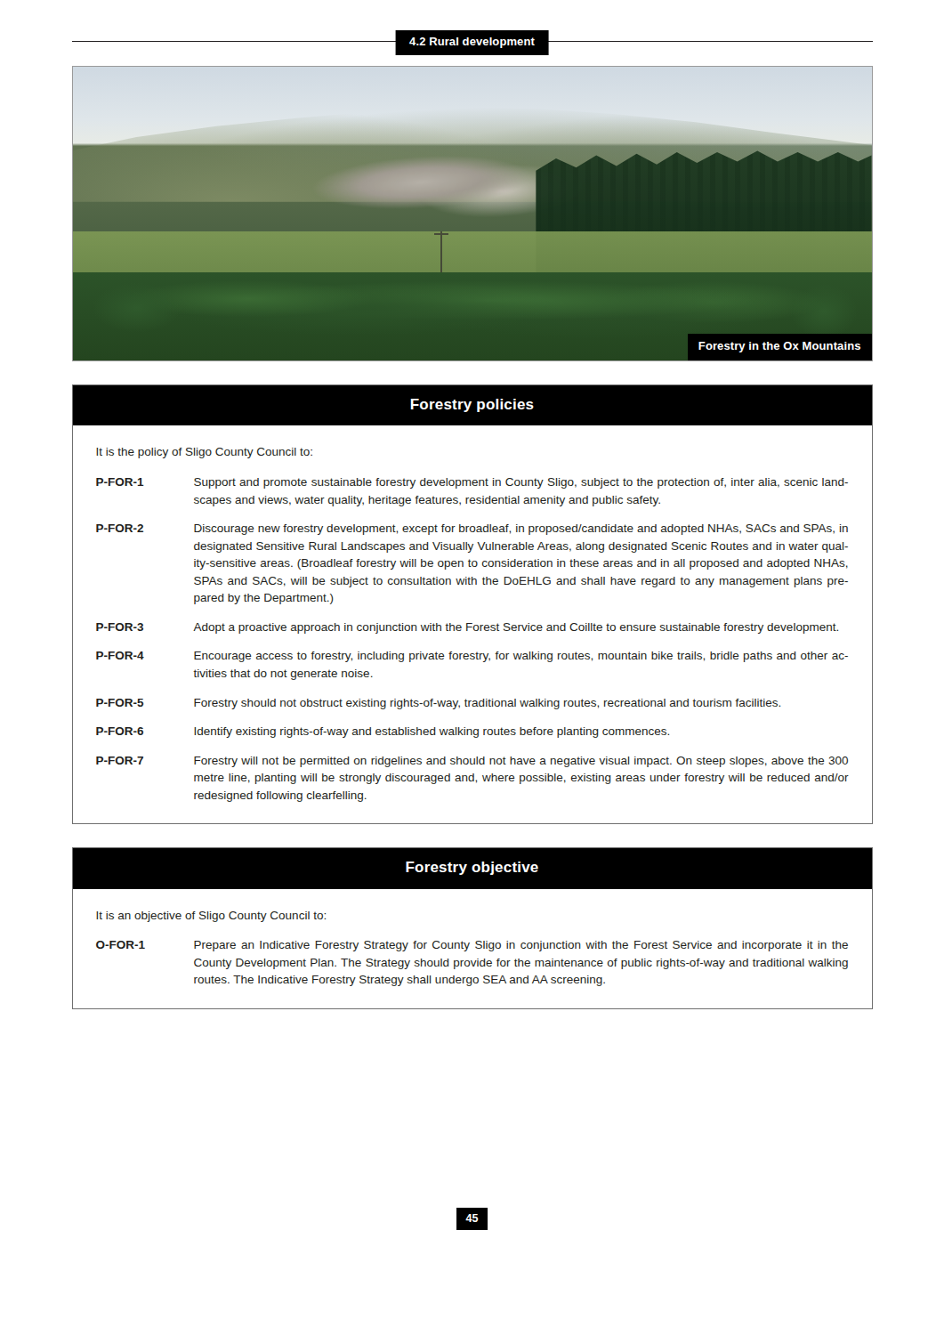4.2 Rural development
Forestry in the Ox Mountains
Forestry policies
It is the policy of Sligo County Council to:
P-FOR-1
Support and promote sustainable forestry development in County Sligo, subject to the protection of, inter alia, scenic landscapes and views, water quality, heritage features, residential amenity and public safety.
P-FOR-2
Discourage new forestry development, except for broadleaf, in proposed/candidate and adopted NHAs, SACs and SPAs, in designated Sensitive Rural Landscapes and Visually Vulnerable Areas, along designated Scenic Routes and in water quality-sensitive areas. (Broadleaf forestry will be open to consideration in these areas and in all proposed and adopted NHAs, SPAs and SACs, will be subject to consultation with the DoEHLG and shall have regard to any management plans prepared by the Department.)
P-FOR-3
Adopt a proactive approach in conjunction with the Forest Service and Coillte to ensure sustainable forestry development.
P-FOR-4
Encourage access to forestry, including private forestry, for walking routes, mountain bike trails, bridle paths and other activities that do not generate noise.
P-FOR-5
Forestry should not obstruct existing rights-of-way, traditional walking routes, recreational and tourism facilities.
P-FOR-6
Identify existing rights-of-way and established walking routes before planting commences.
P-FOR-7
Forestry will not be permitted on ridgelines and should not have a negative visual impact. On steep slopes, above the 300 metre line, planting will be strongly discouraged and, where possible, existing areas under forestry will be reduced and/or redesigned following clearfelling.
Forestry objective
It is an objective of Sligo County Council to:
O-FOR-1
Prepare an Indicative Forestry Strategy for County Sligo in conjunction with the Forest Service and incorporate it in the County Development Plan. The Strategy should provide for the maintenance of public rights-of-way and traditional walking routes. The Indicative Forestry Strategy shall undergo SEA and AA screening.
45